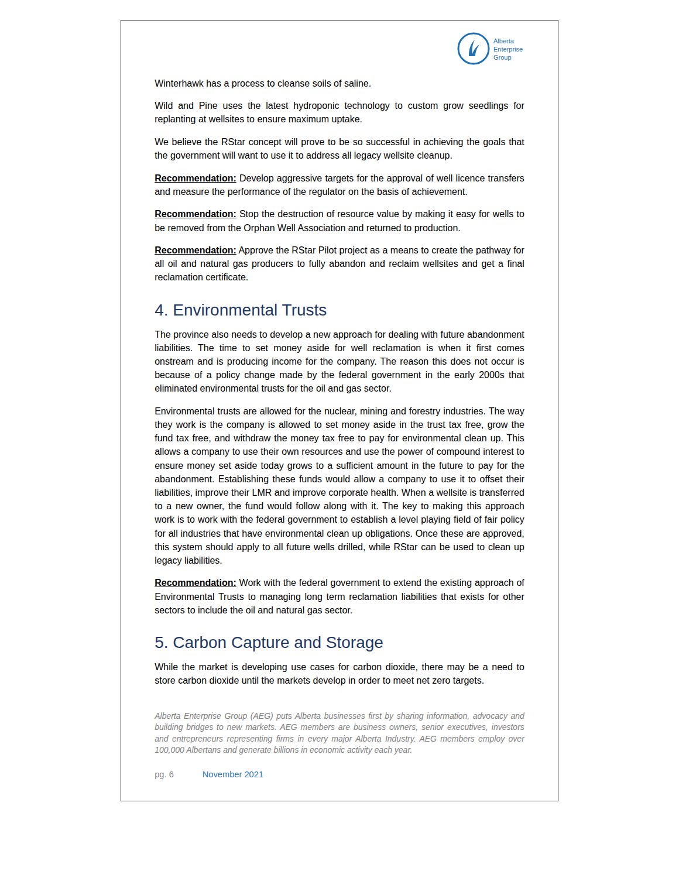Alberta Enterprise Group
Winterhawk has a process to cleanse soils of saline.
Wild and Pine uses the latest hydroponic technology to custom grow seedlings for replanting at wellsites to ensure maximum uptake.
We believe the RStar concept will prove to be so successful in achieving the goals that the government will want to use it to address all legacy wellsite cleanup.
Recommendation: Develop aggressive targets for the approval of well licence transfers and measure the performance of the regulator on the basis of achievement.
Recommendation: Stop the destruction of resource value by making it easy for wells to be removed from the Orphan Well Association and returned to production.
Recommendation: Approve the RStar Pilot project as a means to create the pathway for all oil and natural gas producers to fully abandon and reclaim wellsites and get a final reclamation certificate.
4. Environmental Trusts
The province also needs to develop a new approach for dealing with future abandonment liabilities. The time to set money aside for well reclamation is when it first comes onstream and is producing income for the company. The reason this does not occur is because of a policy change made by the federal government in the early 2000s that eliminated environmental trusts for the oil and gas sector.
Environmental trusts are allowed for the nuclear, mining and forestry industries. The way they work is the company is allowed to set money aside in the trust tax free, grow the fund tax free, and withdraw the money tax free to pay for environmental clean up. This allows a company to use their own resources and use the power of compound interest to ensure money set aside today grows to a sufficient amount in the future to pay for the abandonment. Establishing these funds would allow a company to use it to offset their liabilities, improve their LMR and improve corporate health. When a wellsite is transferred to a new owner, the fund would follow along with it. The key to making this approach work is to work with the federal government to establish a level playing field of fair policy for all industries that have environmental clean up obligations. Once these are approved, this system should apply to all future wells drilled, while RStar can be used to clean up legacy liabilities.
Recommendation: Work with the federal government to extend the existing approach of Environmental Trusts to managing long term reclamation liabilities that exists for other sectors to include the oil and natural gas sector.
5. Carbon Capture and Storage
While the market is developing use cases for carbon dioxide, there may be a need to store carbon dioxide until the markets develop in order to meet net zero targets.
Alberta Enterprise Group (AEG) puts Alberta businesses first by sharing information, advocacy and building bridges to new markets. AEG members are business owners, senior executives, investors and entrepreneurs representing firms in every major Alberta Industry. AEG members employ over 100,000 Albertans and generate billions in economic activity each year.
pg. 6 November 2021